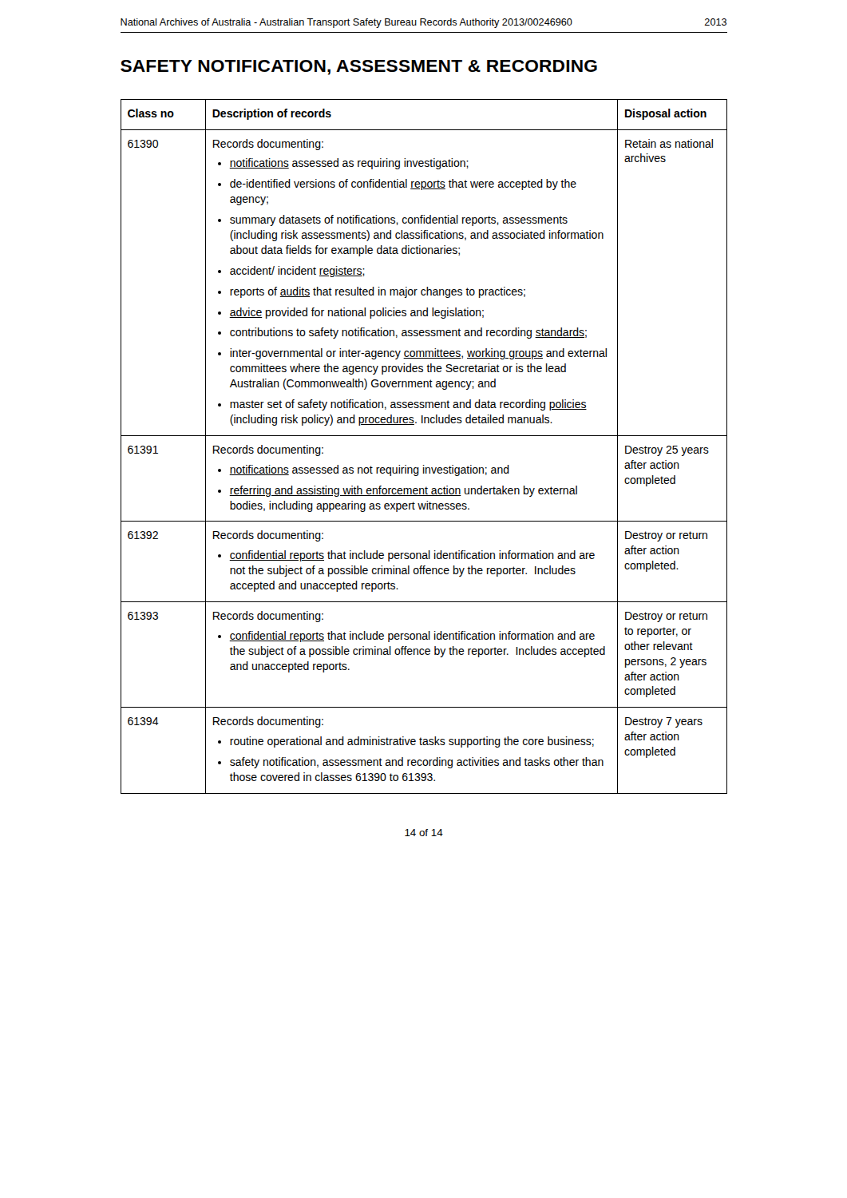National Archives of Australia - Australian Transport Safety Bureau Records Authority 2013/00246960 2013
SAFETY NOTIFICATION, ASSESSMENT & RECORDING
| Class no | Description of records | Disposal action |
| --- | --- | --- |
| 61390 | Records documenting: notifications assessed as requiring investigation; de-identified versions of confidential reports that were accepted by the agency; summary datasets of notifications, confidential reports, assessments (including risk assessments) and classifications, and associated information about data fields for example data dictionaries; accident/ incident registers ; reports of audits that resulted in major changes to practices; advice provided for national policies and legislation; contributions to safety notification, assessment and recording standards ; inter-governmental or inter-agency committees , working groups and external committees where the agency provides the Secretariat or is the lead Australian (Commonwealth) Government agency; and master set of safety notification, assessment and data recording policies (including risk policy) and procedures . Includes detailed manuals. | Retain as national archives |
| 61391 | Records documenting: notifications assessed as not requiring investigation; and referring and assisting with enforcement action undertaken by external bodies, including appearing as expert witnesses. | Destroy 25 years after action completed |
| 61392 | Records documenting: confidential reports that include personal identification information and are not the subject of a possible criminal offence by the reporter. Includes accepted and unaccepted reports. | Destroy or return after action completed. |
| 61393 | Records documenting: confidential reports that include personal identification information and are the subject of a possible criminal offence by the reporter. Includes accepted and unaccepted reports. | Destroy or return to reporter, or other relevant persons, 2 years after action completed |
| 61394 | Records documenting: routine operational and administrative tasks supporting the core business; safety notification, assessment and recording activities and tasks other than those covered in classes 61390 to 61393. | Destroy 7 years after action completed |
14 of 14